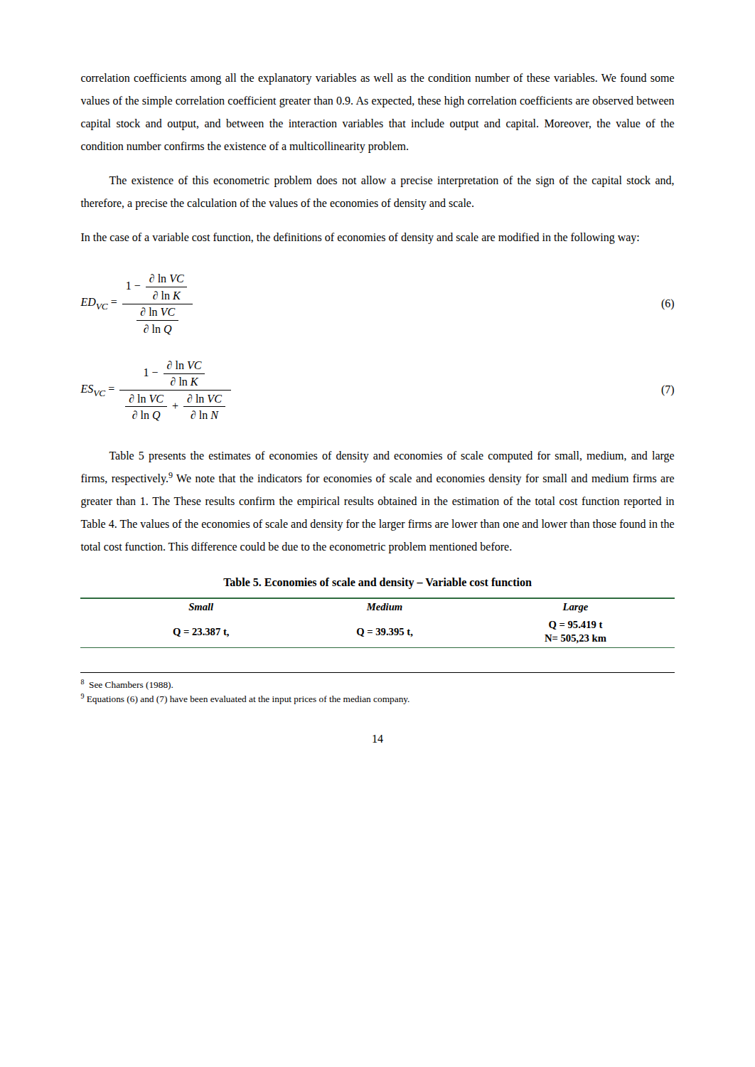correlation coefficients among all the explanatory variables as well as the condition number of these variables. We found some values of the simple correlation coefficient greater than 0.9. As expected, these high correlation coefficients are observed between capital stock and output, and between the interaction variables that include output and capital. Moreover, the value of the condition number confirms the existence of a multicollinearity problem.
The existence of this econometric problem does not allow a precise interpretation of the sign of the capital stock and, therefore, a precise the calculation of the values of the economies of density and scale.
In the case of a variable cost function, the definitions of economies of density and scale are modified in the following way:
EDVC = 1 − ∂ ln VC∂ ln K ∂ ln VC∂ ln Q (6)
ESVC = 1 − ∂ ln VC∂ ln K ∂ ln VC∂ ln Q + ∂ ln VC∂ ln N (7)
Table 5 presents the estimates of economies of density and economies of scale computed for small, medium, and large firms, respectively.9 We note that the indicators for economies of scale and economies density for small and medium firms are greater than 1. The These results confirm the empirical results obtained in the estimation of the total cost function reported in Table 4. The values of the economies of scale and density for the larger firms are lower than one and lower than those found in the total cost function. This difference could be due to the econometric problem mentioned before.
Table 5. Economies of scale and density – Variable cost function
| | Small | Medium | Large |
| --- | --- | --- | --- |
| | Q = 23.387 t, | Q = 39.395 t, | Q = 95.419 t N= 505,23 km |
8 See Chambers (1988).
9 Equations (6) and (7) have been evaluated at the input prices of the median company.
14